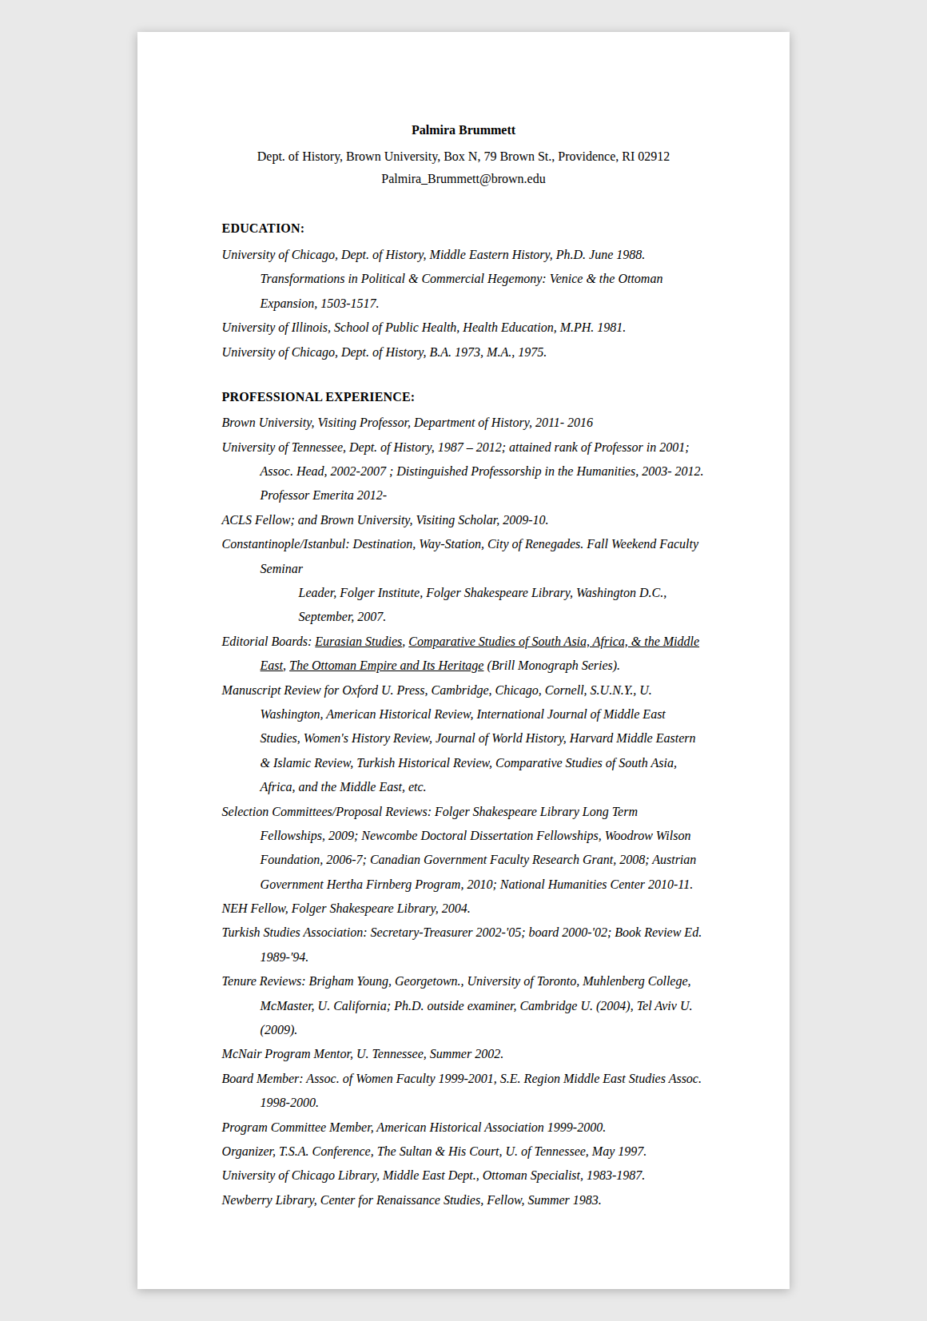Palmira Brummett
Dept. of History, Brown University, Box N, 79 Brown St., Providence, RI 02912
Palmira_Brummett@brown.edu
EDUCATION:
University of Chicago, Dept. of History, Middle Eastern History, Ph.D. June 1988. Transformations in Political & Commercial Hegemony: Venice & the Ottoman Expansion, 1503-1517.
University of Illinois, School of Public Health, Health Education, M.PH. 1981.
University of Chicago, Dept. of History, B.A. 1973, M.A., 1975.
PROFESSIONAL EXPERIENCE:
Brown University, Visiting Professor, Department of History, 2011- 2016
University of Tennessee, Dept. of History, 1987 – 2012; attained rank of Professor in 2001; Assoc. Head, 2002-2007 ; Distinguished Professorship in the Humanities, 2003- 2012. Professor Emerita 2012-
ACLS Fellow; and Brown University, Visiting Scholar, 2009-10.
Constantinople/Istanbul: Destination, Way-Station, City of Renegades. Fall Weekend Faculty Seminar Leader, Folger Institute, Folger Shakespeare Library, Washington D.C., September, 2007.
Editorial Boards: Eurasian Studies, Comparative Studies of South Asia, Africa, & the Middle East, The Ottoman Empire and Its Heritage (Brill Monograph Series).
Manuscript Review for Oxford U. Press, Cambridge, Chicago, Cornell, S.U.N.Y., U. Washington, American Historical Review, International Journal of Middle East Studies, Women's History Review, Journal of World History, Harvard Middle Eastern & Islamic Review, Turkish Historical Review, Comparative Studies of South Asia, Africa, and the Middle East, etc.
Selection Committees/Proposal Reviews: Folger Shakespeare Library Long Term Fellowships, 2009; Newcombe Doctoral Dissertation Fellowships, Woodrow Wilson Foundation, 2006-7; Canadian Government Faculty Research Grant, 2008; Austrian Government Hertha Firnberg Program, 2010; National Humanities Center 2010-11.
NEH Fellow, Folger Shakespeare Library, 2004.
Turkish Studies Association: Secretary-Treasurer 2002-'05; board 2000-'02; Book Review Ed. 1989-'94.
Tenure Reviews: Brigham Young, Georgetown., University of Toronto, Muhlenberg College, McMaster, U. California; Ph.D. outside examiner, Cambridge U. (2004), Tel Aviv U. (2009).
McNair Program Mentor, U. Tennessee, Summer 2002.
Board Member: Assoc. of Women Faculty 1999-2001, S.E. Region Middle East Studies Assoc. 1998-2000.
Program Committee Member, American Historical Association 1999-2000.
Organizer, T.S.A. Conference, The Sultan & His Court, U. of Tennessee, May 1997.
University of Chicago Library, Middle East Dept., Ottoman Specialist, 1983-1987.
Newberry Library, Center for Renaissance Studies, Fellow, Summer 1983.